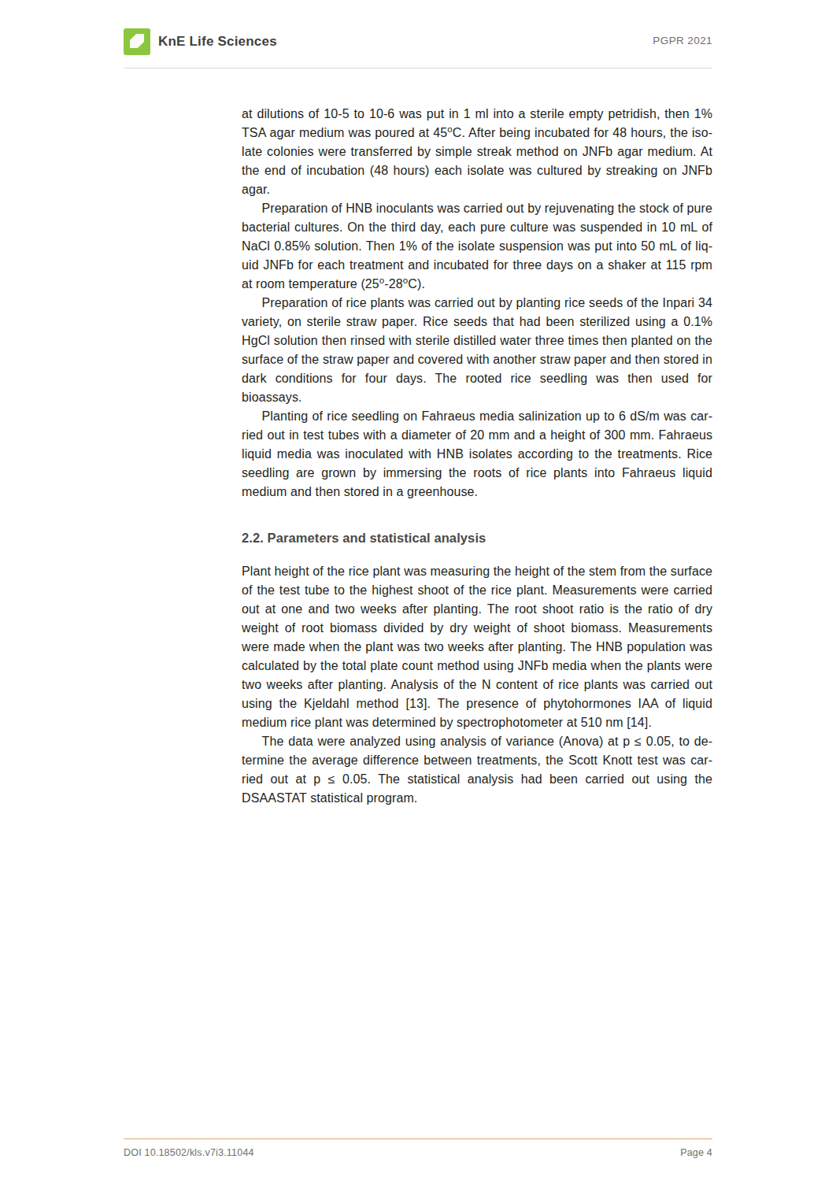KnE Life Sciences
PGPR 2021
at dilutions of 10-5 to 10-6 was put in 1 ml into a sterile empty petridish, then 1% TSA agar medium was poured at 45oC. After being incubated for 48 hours, the isolate colonies were transferred by simple streak method on JNFb agar medium. At the end of incubation (48 hours) each isolate was cultured by streaking on JNFb agar.
Preparation of HNB inoculants was carried out by rejuvenating the stock of pure bacterial cultures. On the third day, each pure culture was suspended in 10 mL of NaCl 0.85% solution. Then 1% of the isolate suspension was put into 50 mL of liquid JNFb for each treatment and incubated for three days on a shaker at 115 rpm at room temperature (25o-28oC).
Preparation of rice plants was carried out by planting rice seeds of the Inpari 34 variety, on sterile straw paper. Rice seeds that had been sterilized using a 0.1% HgCl solution then rinsed with sterile distilled water three times then planted on the surface of the straw paper and covered with another straw paper and then stored in dark conditions for four days. The rooted rice seedling was then used for bioassays.
Planting of rice seedling on Fahraeus media salinization up to 6 dS/m was carried out in test tubes with a diameter of 20 mm and a height of 300 mm. Fahraeus liquid media was inoculated with HNB isolates according to the treatments. Rice seedling are grown by immersing the roots of rice plants into Fahraeus liquid medium and then stored in a greenhouse.
2.2. Parameters and statistical analysis
Plant height of the rice plant was measuring the height of the stem from the surface of the test tube to the highest shoot of the rice plant. Measurements were carried out at one and two weeks after planting. The root shoot ratio is the ratio of dry weight of root biomass divided by dry weight of shoot biomass. Measurements were made when the plant was two weeks after planting. The HNB population was calculated by the total plate count method using JNFb media when the plants were two weeks after planting. Analysis of the N content of rice plants was carried out using the Kjeldahl method [13]. The presence of phytohormones IAA of liquid medium rice plant was determined by spectrophotometer at 510 nm [14].
The data were analyzed using analysis of variance (Anova) at p ≤ 0.05, to determine the average difference between treatments, the Scott Knott test was carried out at p ≤ 0.05. The statistical analysis had been carried out using the DSAASTAT statistical program.
DOI 10.18502/kls.v7i3.11044 Page 4